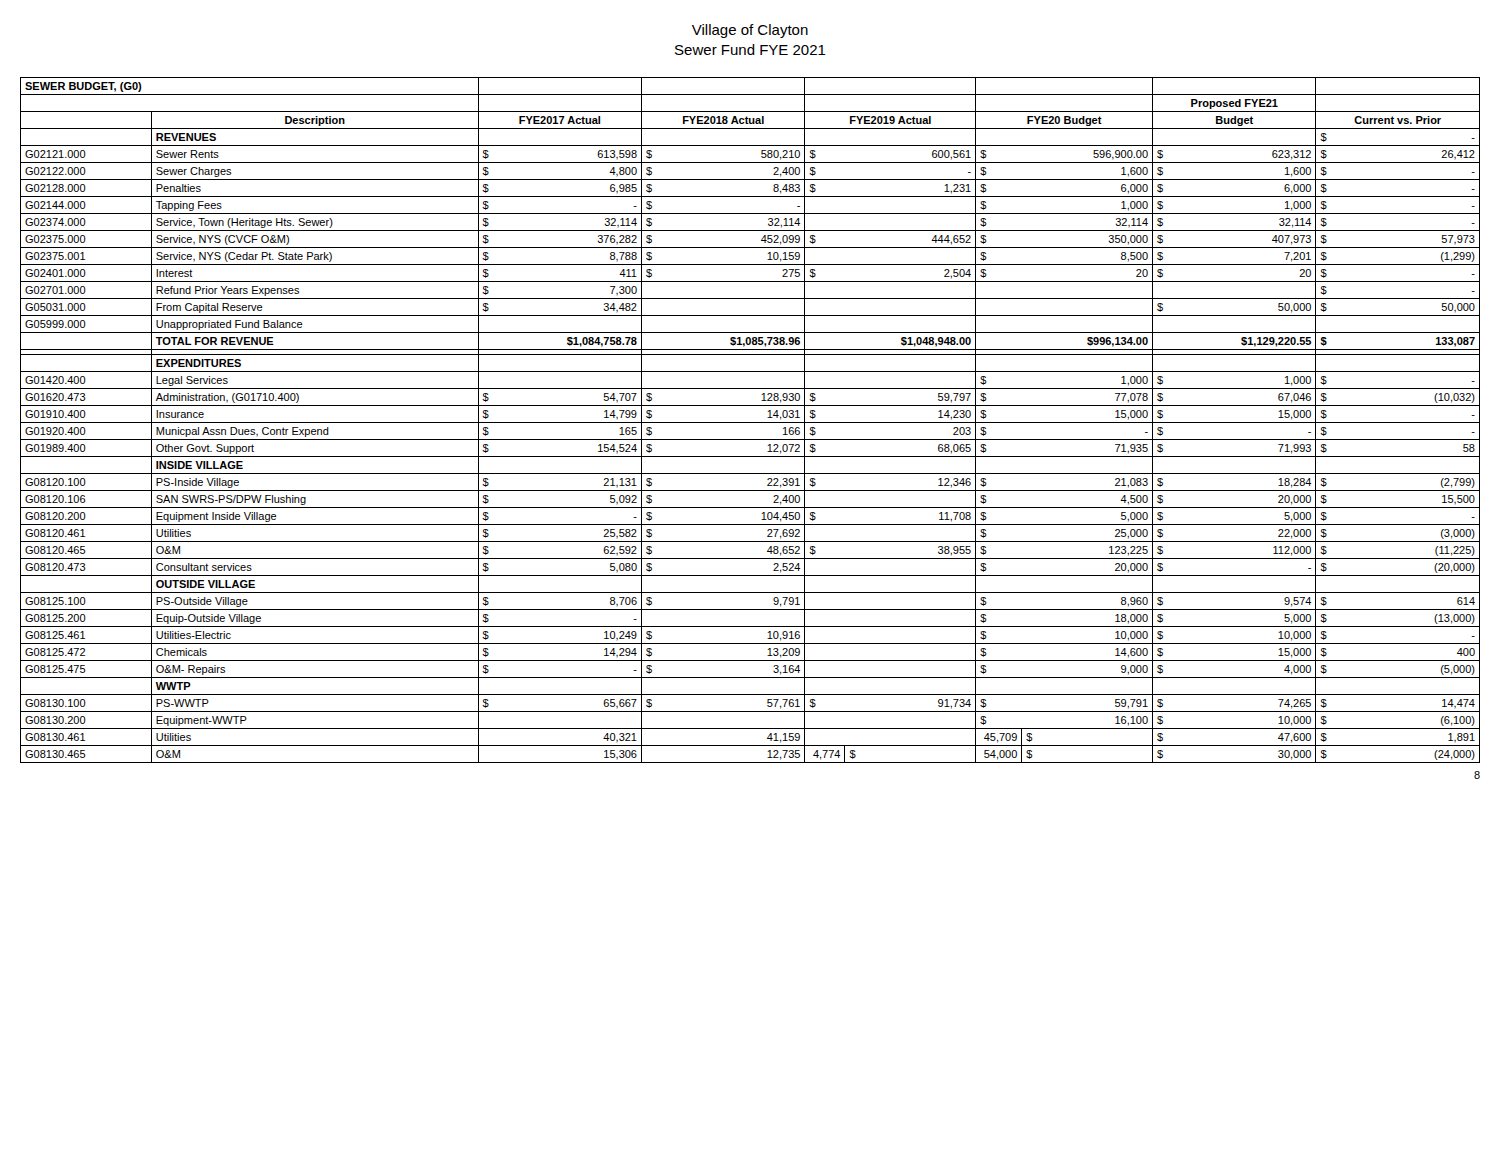Village of Clayton
Sewer Fund FYE 2021
| SEWER BUDGET, (G0) | | | | | | |
| --- | --- | --- | --- | --- | --- | --- |
| | | | | | Proposed FYE21 | |
| | Description | FYE2017 Actual | FYE2018 Actual | FYE2019 Actual | FYE20 Budget | Budget | Current vs. Prior |
| | REVENUES | | | | | | $ | - |
| G02121.000 | Sewer Rents | $ | 613,598 | $ | 580,210 | $ | 600,561 | $ | 596,900.00 | $ | 623,312 | $ | 26,412 |
| G02122.000 | Sewer Charges | $ | 4,800 | $ | 2,400 | $ | - | $ | 1,600 | $ | 1,600 | $ | - |
| G02128.000 | Penalties | $ | 6,985 | $ | 8,483 | $ | 1,231 | $ | 6,000 | $ | 6,000 | $ | - |
| G02144.000 | Tapping Fees | $ | - | $ | - | | $ | 1,000 | $ | 1,000 | $ | - |
| G02374.000 | Service, Town (Heritage Hts. Sewer) | $ | 32,114 | $ | 32,114 | | $ | 32,114 | $ | 32,114 | $ | - |
| G02375.000 | Service, NYS (CVCF O&M) | $ | 376,282 | $ | 452,099 | $ | 444,652 | $ | 350,000 | $ | 407,973 | $ | 57,973 |
| G02375.001 | Service, NYS (Cedar Pt. State Park) | $ | 8,788 | $ | 10,159 | | $ | 8,500 | $ | 7,201 | $ | (1,299) |
| G02401.000 | Interest | $ | 411 | $ | 275 | $ | 2,504 | $ | 20 | $ | 20 | $ | - |
| G02701.000 | Refund Prior Years Expenses | $ | 7,300 | | | | | $ | - |
| G05031.000 | From Capital Reserve | $ | 34,482 | | | | $ | 50,000 | $ | 50,000 |
| G05999.000 | Unappropriated Fund Balance | | | | | | |
| | TOTAL FOR REVENUE | $1,084,758.78 | $1,085,738.96 | $1,048,948.00 | $996,134.00 | $1,129,220.55 | $ | 133,087 |
| | EXPENDITURES | | | | | | |
| G01420.400 | Legal Services | | | | $ | 1,000 | $ | 1,000 | $ | - |
| G01620.473 | Administration, (G01710.400) | $ | 54,707 | $ | 128,930 | $ | 59,797 | $ | 77,078 | $ | 67,046 | $ | (10,032) |
| G01910.400 | Insurance | $ | 14,799 | $ | 14,031 | $ | 14,230 | $ | 15,000 | $ | 15,000 | $ | - |
| G01920.400 | Municpal Assn Dues, Contr Expend | $ | 165 | $ | 166 | $ | 203 | $ | - | $ | - | $ | - |
| G01989.400 | Other Govt. Support | $ | 154,524 | $ | 12,072 | $ | 68,065 | $ | 71,935 | $ | 71,993 | $ | 58 |
| | INSIDE VILLAGE | | | | | | |
| G08120.100 | PS-Inside Village | $ | 21,131 | $ | 22,391 | $ | 12,346 | $ | 21,083 | $ | 18,284 | $ | (2,799) |
| G08120.106 | SAN SWRS-PS/DPW Flushing | $ | 5,092 | $ | 2,400 | | $ | 4,500 | $ | 20,000 | $ | 15,500 |
| G08120.200 | Equipment Inside Village | $ | - | $ | 104,450 | $ | 11,708 | $ | 5,000 | $ | 5,000 | $ | - |
| G08120.461 | Utilities | $ | 25,582 | $ | 27,692 | | $ | 25,000 | $ | 22,000 | $ | (3,000) |
| G08120.465 | O&M | $ | 62,592 | $ | 48,652 | $ | 38,955 | $ | 123,225 | $ | 112,000 | $ | (11,225) |
| G08120.473 | Consultant services | $ | 5,080 | $ | 2,524 | | $ | 20,000 | $ | - | $ | (20,000) |
| | OUTSIDE VILLAGE | | | | | | |
| G08125.100 | PS-Outside Village | $ | 8,706 | $ | 9,791 | | $ | 8,960 | $ | 9,574 | $ | 614 |
| G08125.200 | Equip-Outside Village | $ | - | | | $ | 18,000 | $ | 5,000 | $ | (13,000) |
| G08125.461 | Utilities-Electric | $ | 10,249 | $ | 10,916 | | $ | 10,000 | $ | 10,000 | $ | - |
| G08125.472 | Chemicals | $ | 14,294 | $ | 13,209 | | $ | 14,600 | $ | 15,000 | $ | 400 |
| G08125.475 | O&M- Repairs | $ | - | $ | 3,164 | | $ | 9,000 | $ | 4,000 | $ | (5,000) |
| | WWTP | | | | | | |
| G08130.100 | PS-WWTP | $ | 65,667 | $ | 57,761 | $ | 91,734 | $ | 59,791 | $ | 74,265 | $ | 14,474 |
| G08130.200 | Equipment-WWTP | | | | $ | 16,100 | $ | 10,000 | $ | (6,100) |
| G08130.461 | Utilities | 40,321 | 41,159 | | 45,709 | $ | $ | 47,600 | $ | 1,891 |
| G08130.465 | O&M | 15,306 | 12,735 | 4,774 | $ | 54,000 | $ | $ | 30,000 | $ | (24,000) |
8